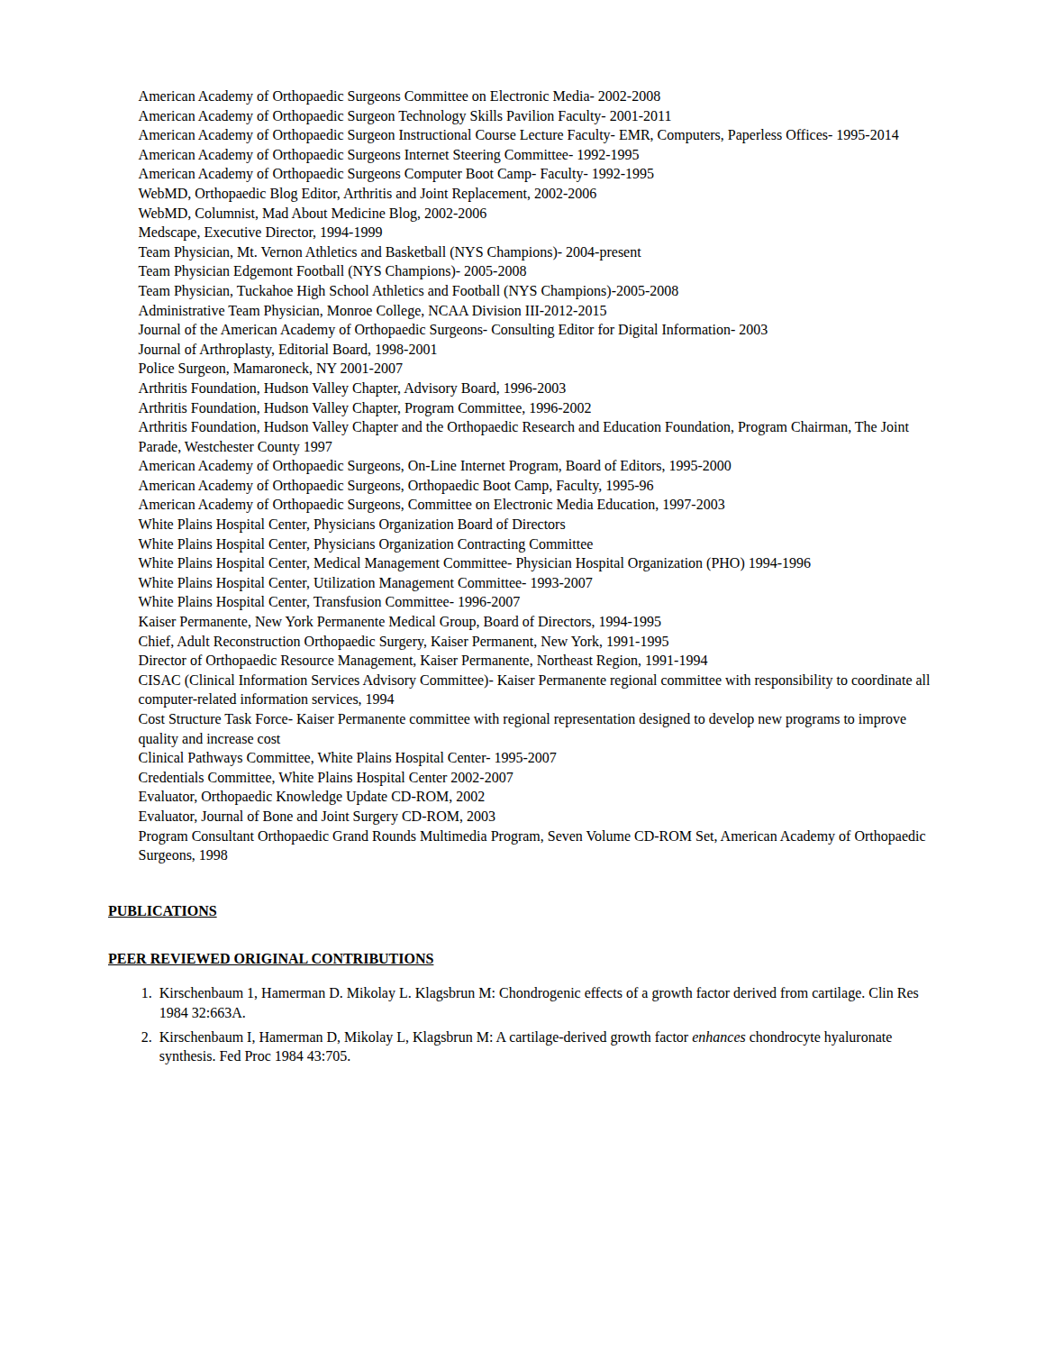American Academy of Orthopaedic Surgeons Committee on Electronic Media- 2002-2008
American Academy of Orthopaedic Surgeon Technology Skills Pavilion Faculty- 2001-2011
American Academy of Orthopaedic Surgeon Instructional Course Lecture Faculty- EMR, Computers, Paperless Offices- 1995-2014
American Academy of Orthopaedic Surgeons Internet Steering Committee- 1992-1995
American Academy of Orthopaedic Surgeons Computer Boot Camp- Faculty- 1992-1995
WebMD, Orthopaedic Blog Editor, Arthritis and Joint Replacement, 2002-2006
WebMD, Columnist, Mad About Medicine Blog, 2002-2006
Medscape, Executive Director, 1994-1999
Team Physician, Mt. Vernon Athletics and Basketball (NYS Champions)- 2004-present
Team Physician Edgemont Football (NYS Champions)- 2005-2008
Team Physician, Tuckahoe High School Athletics and Football (NYS Champions)-2005-2008
Administrative Team Physician, Monroe College, NCAA Division III-2012-2015
Journal of the American Academy of Orthopaedic Surgeons- Consulting Editor for Digital Information- 2003
Journal of Arthroplasty, Editorial Board, 1998-2001
Police Surgeon, Mamaroneck, NY 2001-2007
Arthritis Foundation, Hudson Valley Chapter, Advisory Board, 1996-2003
Arthritis Foundation, Hudson Valley Chapter, Program Committee, 1996-2002
Arthritis Foundation, Hudson Valley Chapter and the Orthopaedic Research and Education Foundation, Program Chairman, The Joint Parade, Westchester County 1997
American Academy of Orthopaedic Surgeons, On-Line Internet Program, Board of Editors, 1995-2000
American Academy of Orthopaedic Surgeons, Orthopaedic Boot Camp, Faculty, 1995-96
American Academy of Orthopaedic Surgeons, Committee on Electronic Media Education, 1997-2003
White Plains Hospital Center, Physicians Organization Board of Directors
White Plains Hospital Center, Physicians Organization Contracting Committee
White Plains Hospital Center, Medical Management Committee- Physician Hospital Organization (PHO) 1994-1996
White Plains Hospital Center, Utilization Management Committee- 1993-2007
White Plains Hospital Center, Transfusion Committee- 1996-2007
Kaiser Permanente, New York Permanente Medical Group, Board of Directors, 1994-1995
Chief, Adult Reconstruction Orthopaedic Surgery, Kaiser Permanent, New York, 1991-1995
Director of Orthopaedic Resource Management, Kaiser Permanente, Northeast Region, 1991-1994
CISAC (Clinical Information Services Advisory Committee)- Kaiser Permanente regional committee with responsibility to coordinate all computer-related information services, 1994
Cost Structure Task Force- Kaiser Permanente committee with regional representation designed to develop new programs to improve quality and increase cost
Clinical Pathways Committee, White Plains Hospital Center- 1995-2007
Credentials Committee, White Plains Hospital Center 2002-2007
Evaluator, Orthopaedic Knowledge Update CD-ROM, 2002
Evaluator, Journal of Bone and Joint Surgery CD-ROM, 2003
Program Consultant Orthopaedic Grand Rounds Multimedia Program, Seven Volume CD-ROM Set, American Academy of Orthopaedic Surgeons, 1998
PUBLICATIONS
PEER REVIEWED ORIGINAL CONTRIBUTIONS
Kirschenbaum 1, Hamerman D. Mikolay L. Klagsbrun M: Chondrogenic effects of a growth factor derived from cartilage. Clin Res 1984 32:663A.
Kirschenbaum I, Hamerman D, Mikolay L, Klagsbrun M: A cartilage-derived growth factor enhances chondrocyte hyaluronate synthesis. Fed Proc 1984 43:705.